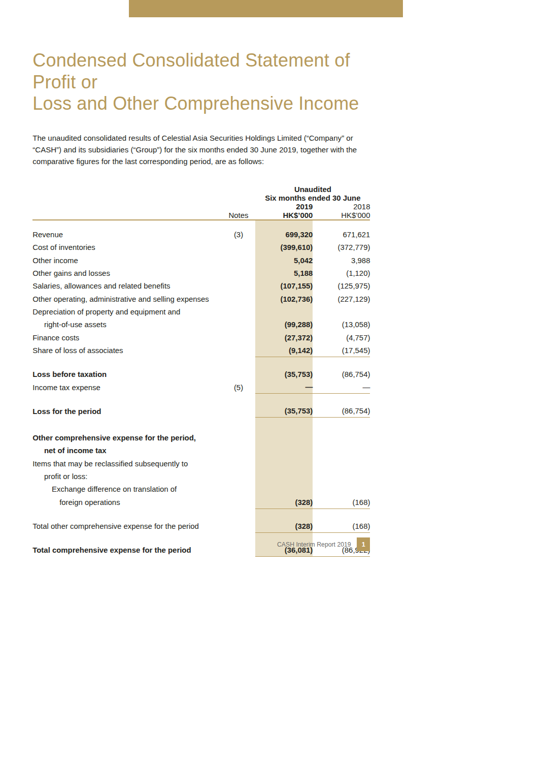Condensed Consolidated Statement of Profit or
Loss and Other Comprehensive Income
The unaudited consolidated results of Celestial Asia Securities Holdings Limited (“Company” or “CASH”) and its subsidiaries (“Group”) for the six months ended 30 June 2019, together with the comparative figures for the last corresponding period, are as follows:
| | | Unaudited |
| | | Six months ended 30 June |
| | | 2019 | 2018 |
| | Notes | HK$’000 | HK$’000 |
| Revenue | (3) | 699,320 | 671,621 |
| Cost of inventories | | (399,610) | (372,779) |
| Other income | | 5,042 | 3,988 |
| Other gains and losses | | 5,188 | (1,120) |
| Salaries, allowances and related benefits | | (107,155) | (125,975) |
| Other operating, administrative and selling expenses | | (102,736) | (227,129) |
| Depreciation of property and equipment and | | | |
| right-of-use assets | | (99,288) | (13,058) |
| Finance costs | | (27,372) | (4,757) |
| Share of loss of associates | | (9,142) | (17,545) |
| Loss before taxation | | (35,753) | (86,754) |
| Income tax expense | (5) | — | — |
| Loss for the period | | (35,753) | (86,754) |
| Other comprehensive expense for the period, | | | |
| net of income tax | | | |
| Items that may be reclassified subsequently to | | | |
| profit or loss: | | | |
| Exchange difference on translation of | | | |
| foreign operations | | (328) | (168) |
| Total other comprehensive expense for the period | | (328) | (168) |
| Total comprehensive expense for the period | | (36,081) | (86,922) |
CASH Interim Report 2019 1